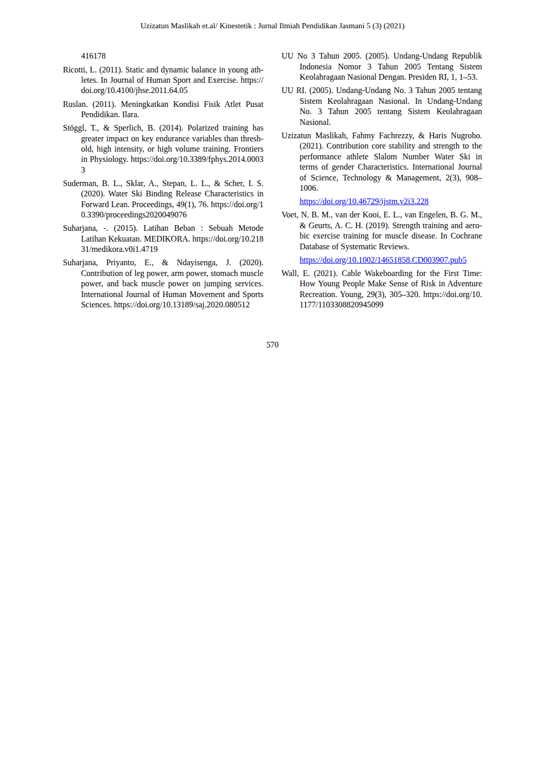Uzizatun Maslikah et.al/ Kinestetik : Jurnal Ilmiah Pendidikan Jasmani 5 (3) (2021)
416178
Ricotti, L. (2011). Static and dynamic balance in young athletes. In Journal of Human Sport and Exercise. https://doi.org/10.4100/jhse.2011.64.05
Ruslan. (2011). Meningkatkan Kondisi Fisik Atlet Pusat Pendidikan. Ilara.
Stöggl, T., & Sperlich, B. (2014). Polarized training has greater impact on key endurance variables than threshold, high intensity, or high volume training. Frontiers in Physiology. https://doi.org/10.3389/fphys.2014.00033
Suderman, B. L., Sklar, A., Stepan, L. L., & Scher, I. S. (2020). Water Ski Binding Release Characteristics in Forward Lean. Proceedings, 49(1), 76. https://doi.org/10.3390/proceedings2020049076
Suharjana, -. (2015). Latihan Beban : Sebuah Metode Latihan Kekuatan. MEDIKORA. https://doi.org/10.21831/medikora.v0i1.4719
Suharjana, Priyanto, E., & Ndayisenga, J. (2020). Contribution of leg power, arm power, stomach muscle power, and back muscle power on jumping services. International Journal of Human Movement and Sports Sciences. https://doi.org/10.13189/saj.2020.080512
UU No 3 Tahun 2005. (2005). Undang-Undang Republik Indonesia Nomor 3 Tahun 2005 Tentang Sistem Keolahragaan Nasional Dengan. Presiden RI, 1, 1–53.
UU RI. (2005). Undang-Undang No. 3 Tahun 2005 tentang Sistem Keolahragaan Nasional. In Undang-Undang No. 3 Tahun 2005 tentang Sistem Keolahragaan Nasional.
Uzizatun Maslikah, Fahmy Fachrezzy, & Haris Nugroho. (2021). Contribution core stability and strength to the performance athlete Slalom Number Water Ski in terms of gender Characteristics. International Journal of Science, Technology & Management, 2(3), 908–1006.
https://doi.org/10.46729/ijstm.v2i3.228
Voet, N. B. M., van der Kooi, E. L., van Engelen, B. G. M., & Geurts, A. C. H. (2019). Strength training and aerobic exercise training for muscle disease. In Cochrane Database of Systematic Reviews.
https://doi.org/10.1002/14651858.CD003907.pub5
Wall, E. (2021). Cable Wakeboarding for the First Time: How Young People Make Sense of Risk in Adventure Recreation. Young, 29(3), 305–320. https://doi.org/10.1177/1103308820945099
570